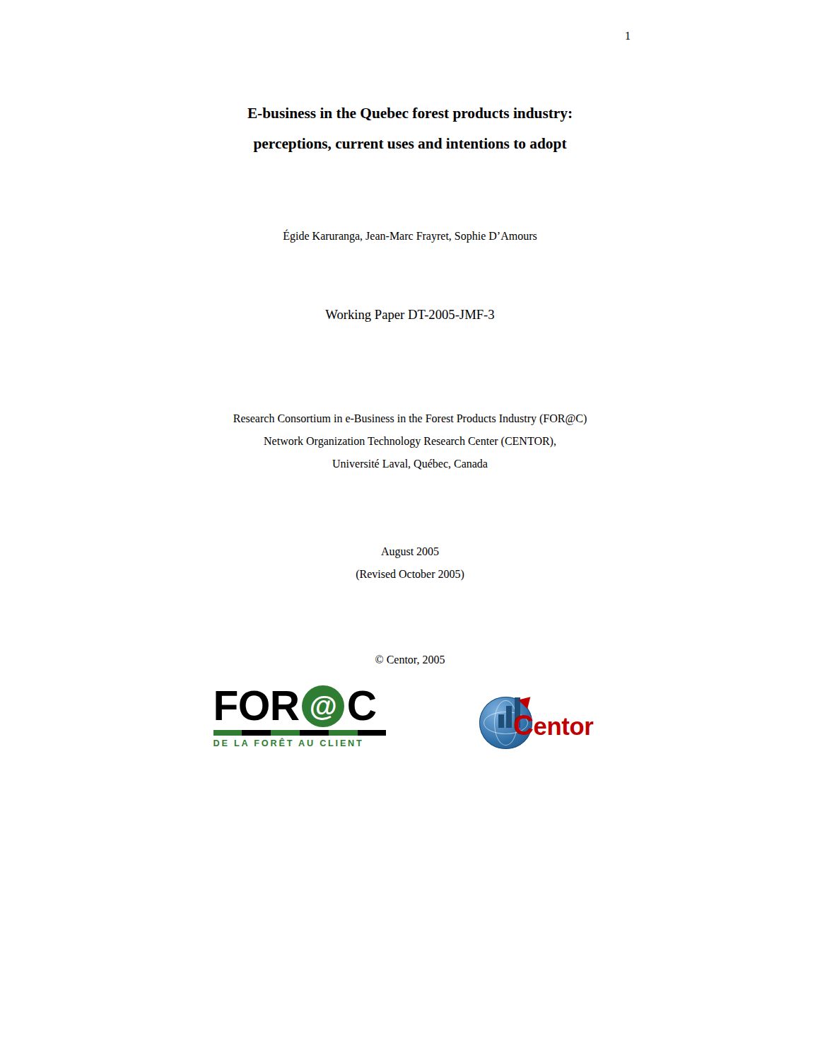1
E-business in the Quebec forest products industry:
perceptions, current uses and intentions to adopt
Égide Karuranga, Jean-Marc Frayret, Sophie D’Amours
Working Paper DT-2005-JMF-3
Research Consortium in e-Business in the Forest Products Industry (FOR@C)
Network Organization Technology Research Center (CENTOR),
Université Laval, Québec, Canada
August 2005
(Revised October 2005)
© Centor, 2005
FOR@C
DE LA FORÊT AU CLIENT
Centor